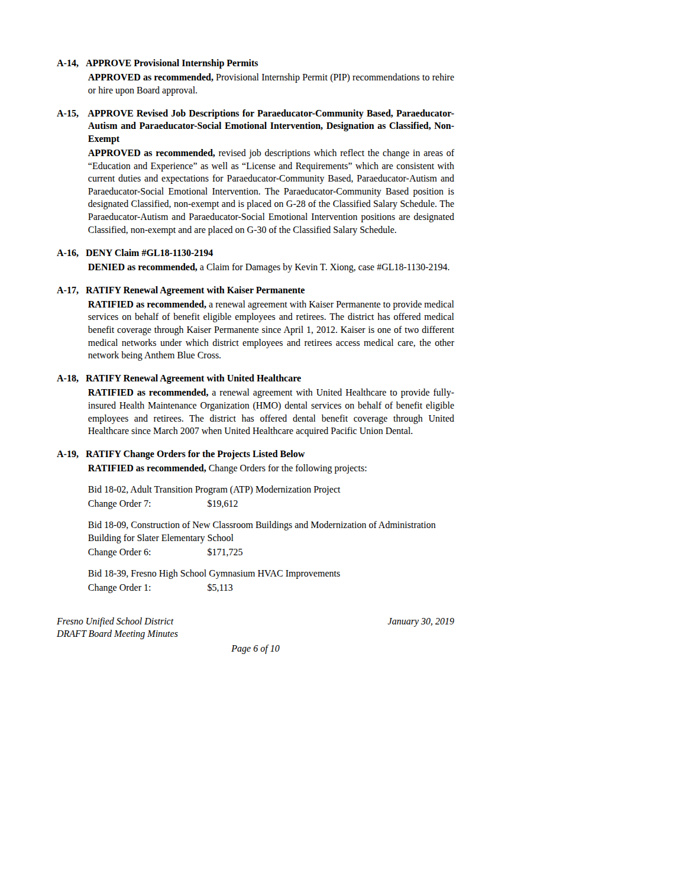A-14, APPROVE Provisional Internship Permits
APPROVED as recommended, Provisional Internship Permit (PIP) recommendations to rehire or hire upon Board approval.
A-15, APPROVE Revised Job Descriptions for Paraeducator-Community Based, Paraeducator-Autism and Paraeducator-Social Emotional Intervention, Designation as Classified, Non-Exempt
APPROVED as recommended, revised job descriptions which reflect the change in areas of “Education and Experience” as well as “License and Requirements” which are consistent with current duties and expectations for Paraeducator-Community Based, Paraeducator-Autism and Paraeducator-Social Emotional Intervention. The Paraeducator-Community Based position is designated Classified, non-exempt and is placed on G-28 of the Classified Salary Schedule. The Paraeducator-Autism and Paraeducator-Social Emotional Intervention positions are designated Classified, non-exempt and are placed on G-30 of the Classified Salary Schedule.
A-16, DENY Claim #GL18-1130-2194
DENIED as recommended, a Claim for Damages by Kevin T. Xiong, case #GL18-1130-2194.
A-17, RATIFY Renewal Agreement with Kaiser Permanente
RATIFIED as recommended, a renewal agreement with Kaiser Permanente to provide medical services on behalf of benefit eligible employees and retirees. The district has offered medical benefit coverage through Kaiser Permanente since April 1, 2012. Kaiser is one of two different medical networks under which district employees and retirees access medical care, the other network being Anthem Blue Cross.
A-18, RATIFY Renewal Agreement with United Healthcare
RATIFIED as recommended, a renewal agreement with United Healthcare to provide fully-insured Health Maintenance Organization (HMO) dental services on behalf of benefit eligible employees and retirees. The district has offered dental benefit coverage through United Healthcare since March 2007 when United Healthcare acquired Pacific Union Dental.
A-19, RATIFY Change Orders for the Projects Listed Below
RATIFIED as recommended, Change Orders for the following projects:
Bid 18-02, Adult Transition Program (ATP) Modernization Project
Change Order 7:$19,612
Bid 18-09, Construction of New Classroom Buildings and Modernization of Administration Building for Slater Elementary School
Change Order 6:$171,725
Bid 18-39, Fresno High School Gymnasium HVAC Improvements
Change Order 1:$5,113
Fresno Unified School District January 30, 2019
DRAFT Board Meeting Minutes
Page 6 of 10